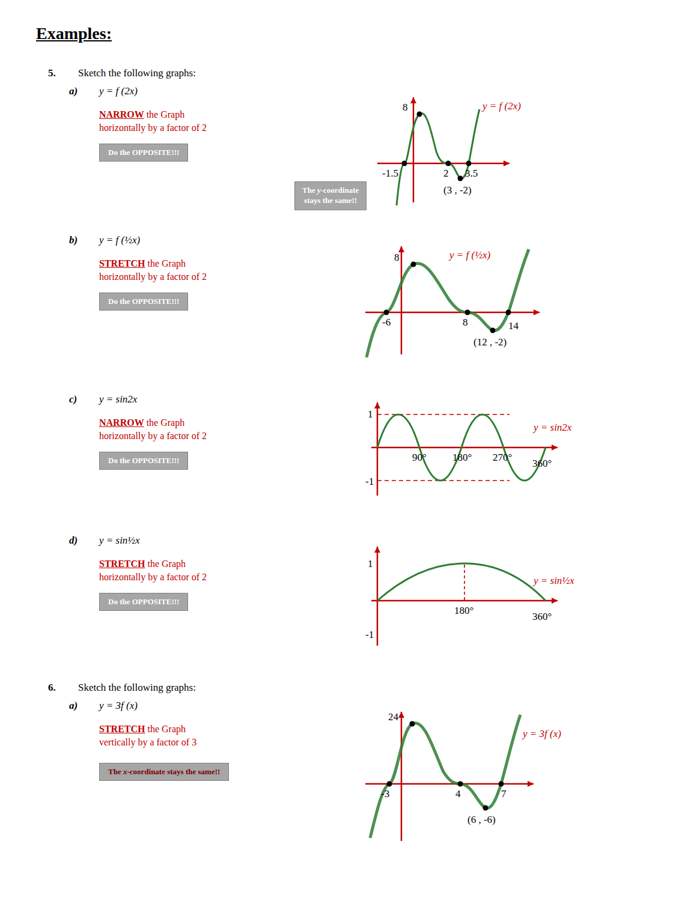Examples:
5.
Sketch the following graphs:
a)
y = f (2x)
NARROW the Graph
horizontally by a factor of 2
Do the OPPOSITE!!!
8 -1.5 2 3.5 (3 , -2) y = f (2x)
The y-coordinate
stays the same!!
b)
y = f (½x)
STRETCH the Graph
horizontally by a factor of 2
Do the OPPOSITE!!!
8 -6 8 14 (12 , -2) y = f (½x)
c)
y = sin2x
NARROW the Graph
horizontally by a factor of 2
Do the OPPOSITE!!!
1 -1 90° 180° 270° 360° y = sin2x
d)
y = sin½x
STRETCH the Graph
horizontally by a factor of 2
Do the OPPOSITE!!!
1 -1 180° 360° y = sin½x
6.
Sketch the following graphs:
a)
y = 3f (x)
STRETCH the Graph
vertically by a factor of 3
The x-coordinate stays the same!!
24 -3 4 7 (6 , -6) y = 3f (x)